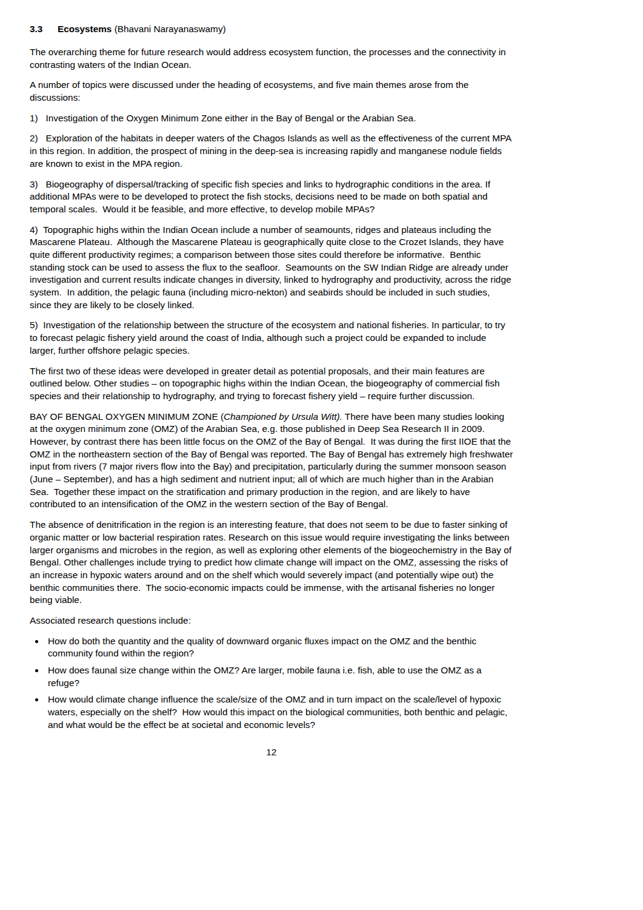3.3 Ecosystems (Bhavani Narayanaswamy)
The overarching theme for future research would address ecosystem function, the processes and the connectivity in contrasting waters of the Indian Ocean.
A number of topics were discussed under the heading of ecosystems, and five main themes arose from the discussions:
1) Investigation of the Oxygen Minimum Zone either in the Bay of Bengal or the Arabian Sea.
2) Exploration of the habitats in deeper waters of the Chagos Islands as well as the effectiveness of the current MPA in this region. In addition, the prospect of mining in the deep-sea is increasing rapidly and manganese nodule fields are known to exist in the MPA region.
3) Biogeography of dispersal/tracking of specific fish species and links to hydrographic conditions in the area. If additional MPAs were to be developed to protect the fish stocks, decisions need to be made on both spatial and temporal scales. Would it be feasible, and more effective, to develop mobile MPAs?
4) Topographic highs within the Indian Ocean include a number of seamounts, ridges and plateaus including the Mascarene Plateau. Although the Mascarene Plateau is geographically quite close to the Crozet Islands, they have quite different productivity regimes; a comparison between those sites could therefore be informative. Benthic standing stock can be used to assess the flux to the seafloor. Seamounts on the SW Indian Ridge are already under investigation and current results indicate changes in diversity, linked to hydrography and productivity, across the ridge system. In addition, the pelagic fauna (including micro-nekton) and seabirds should be included in such studies, since they are likely to be closely linked.
5) Investigation of the relationship between the structure of the ecosystem and national fisheries. In particular, to try to forecast pelagic fishery yield around the coast of India, although such a project could be expanded to include larger, further offshore pelagic species.
The first two of these ideas were developed in greater detail as potential proposals, and their main features are outlined below. Other studies – on topographic highs within the Indian Ocean, the biogeography of commercial fish species and their relationship to hydrography, and trying to forecast fishery yield – require further discussion.
BAY OF BENGAL OXYGEN MINIMUM ZONE (Championed by Ursula Witt). There have been many studies looking at the oxygen minimum zone (OMZ) of the Arabian Sea, e.g. those published in Deep Sea Research II in 2009. However, by contrast there has been little focus on the OMZ of the Bay of Bengal. It was during the first IIOE that the OMZ in the northeastern section of the Bay of Bengal was reported. The Bay of Bengal has extremely high freshwater input from rivers (7 major rivers flow into the Bay) and precipitation, particularly during the summer monsoon season (June – September), and has a high sediment and nutrient input; all of which are much higher than in the Arabian Sea. Together these impact on the stratification and primary production in the region, and are likely to have contributed to an intensification of the OMZ in the western section of the Bay of Bengal.
The absence of denitrification in the region is an interesting feature, that does not seem to be due to faster sinking of organic matter or low bacterial respiration rates. Research on this issue would require investigating the links between larger organisms and microbes in the region, as well as exploring other elements of the biogeochemistry in the Bay of Bengal. Other challenges include trying to predict how climate change will impact on the OMZ, assessing the risks of an increase in hypoxic waters around and on the shelf which would severely impact (and potentially wipe out) the benthic communities there. The socio-economic impacts could be immense, with the artisanal fisheries no longer being viable.
Associated research questions include:
How do both the quantity and the quality of downward organic fluxes impact on the OMZ and the benthic community found within the region?
How does faunal size change within the OMZ? Are larger, mobile fauna i.e. fish, able to use the OMZ as a refuge?
How would climate change influence the scale/size of the OMZ and in turn impact on the scale/level of hypoxic waters, especially on the shelf? How would this impact on the biological communities, both benthic and pelagic, and what would be the effect be at societal and economic levels?
12